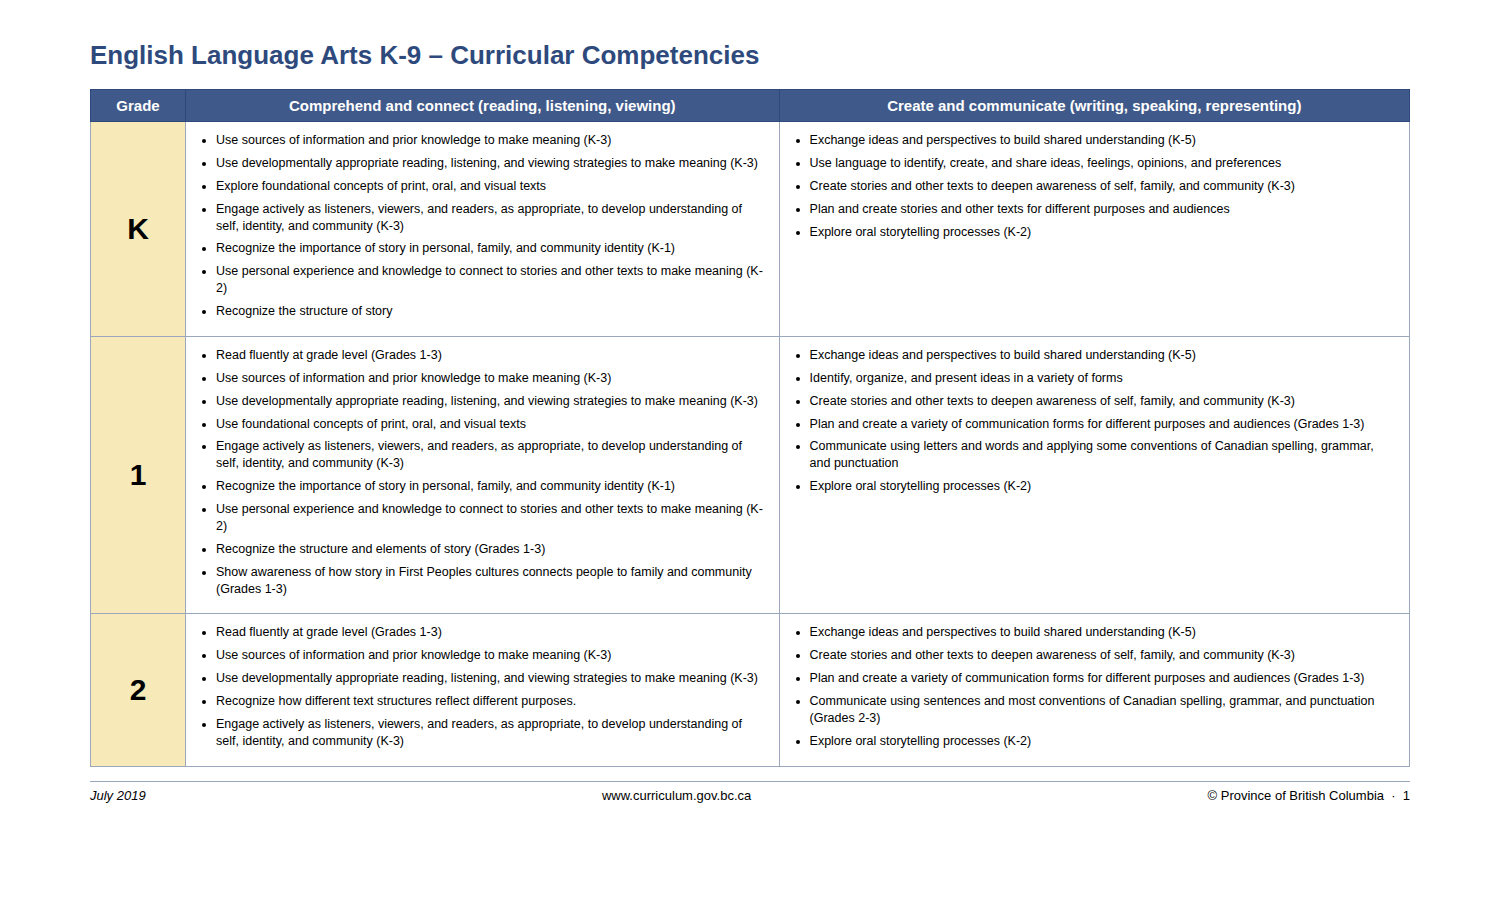English Language Arts K-9 – Curricular Competencies
| Grade | Comprehend and connect (reading, listening, viewing) | Create and communicate (writing, speaking, representing) |
| --- | --- | --- |
| K | Use sources of information and prior knowledge to make meaning (K-3) Use developmentally appropriate reading, listening, and viewing strategies to make meaning (K-3) Explore foundational concepts of print, oral, and visual texts Engage actively as listeners, viewers, and readers, as appropriate, to develop understanding of self, identity, and community (K-3) Recognize the importance of story in personal, family, and community identity (K-1) Use personal experience and knowledge to connect to stories and other texts to make meaning (K-2) Recognize the structure of story | Exchange ideas and perspectives to build shared understanding (K-5) Use language to identify, create, and share ideas, feelings, opinions, and preferences Create stories and other texts to deepen awareness of self, family, and community (K-3) Plan and create stories and other texts for different purposes and audiences Explore oral storytelling processes (K-2) |
| 1 | Read fluently at grade level (Grades 1-3) Use sources of information and prior knowledge to make meaning (K-3) Use developmentally appropriate reading, listening, and viewing strategies to make meaning (K-3) Use foundational concepts of print, oral, and visual texts Engage actively as listeners, viewers, and readers, as appropriate, to develop understanding of self, identity, and community (K-3) Recognize the importance of story in personal, family, and community identity (K-1) Use personal experience and knowledge to connect to stories and other texts to make meaning (K-2) Recognize the structure and elements of story (Grades 1-3) Show awareness of how story in First Peoples cultures connects people to family and community (Grades 1-3) | Exchange ideas and perspectives to build shared understanding (K-5) Identify, organize, and present ideas in a variety of forms Create stories and other texts to deepen awareness of self, family, and community (K-3) Plan and create a variety of communication forms for different purposes and audiences (Grades 1-3) Communicate using letters and words and applying some conventions of Canadian spelling, grammar, and punctuation Explore oral storytelling processes (K-2) |
| 2 | Read fluently at grade level (Grades 1-3) Use sources of information and prior knowledge to make meaning (K-3) Use developmentally appropriate reading, listening, and viewing strategies to make meaning (K-3) Recognize how different text structures reflect different purposes. Engage actively as listeners, viewers, and readers, as appropriate, to develop understanding of self, identity, and community (K-3) | Exchange ideas and perspectives to build shared understanding (K-5) Create stories and other texts to deepen awareness of self, family, and community (K-3) Plan and create a variety of communication forms for different purposes and audiences (Grades 1-3) Communicate using sentences and most conventions of Canadian spelling, grammar, and punctuation (Grades 2-3) Explore oral storytelling processes (K-2) |
July 2019
www.curriculum.gov.bc.ca
© Province of British Columbia · 1